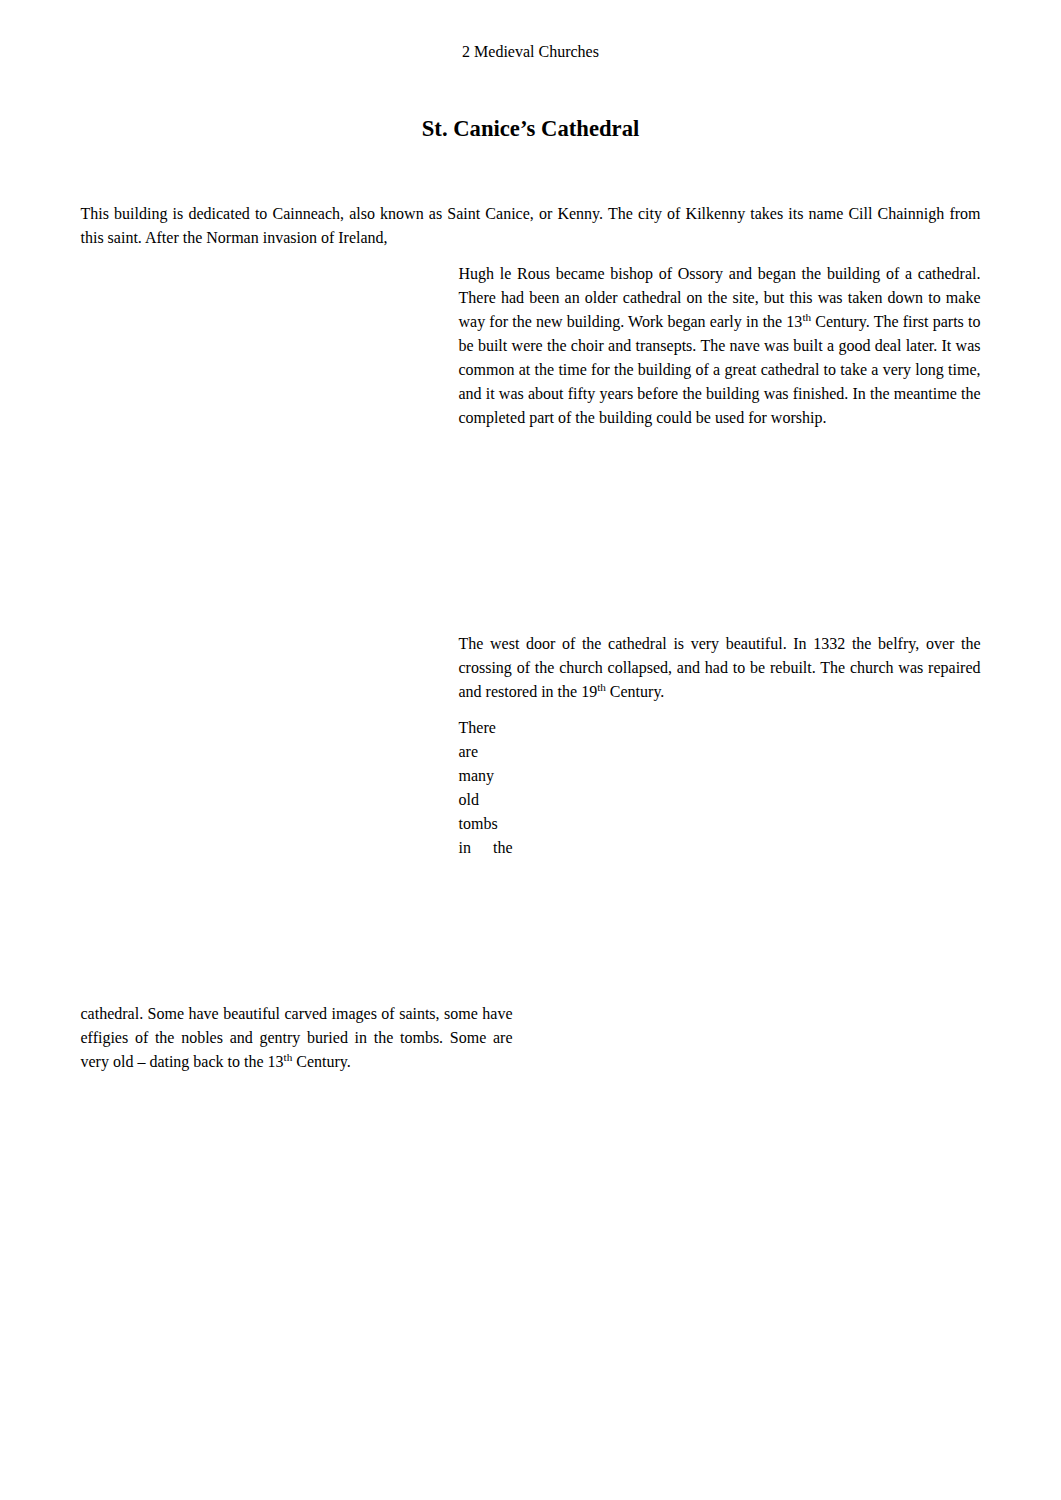2 Medieval Churches
St. Canice’s Cathedral
This building is dedicated to Cainneach, also known as Saint Canice, or Kenny. The city of Kilkenny takes its name Cill Chainnigh from this saint. After the Norman invasion of Ireland,
Hugh le Rous became bishop of Ossory and began the building of a cathedral. There had been an older cathedral on the site, but this was taken down to make way for the new building. Work began early in the 13th Century. The first parts to be built were the choir and transepts. The nave was built a good deal later. It was common at the time for the building of a great cathedral to take a very long time, and it was about fifty years before the building was finished. In the meantime the completed part of the building could be used for worship.
The west door of the cathedral is very beautiful. In 1332 the belfry, over the crossing of the church collapsed, and had to be rebuilt. The church was repaired and restored in the 19th Century.
There are many old tombs in the cathedral. Some have beautiful carved images of saints, some have effigies of the nobles and gentry buried in the tombs. Some are very old – dating back to the 13th Century.